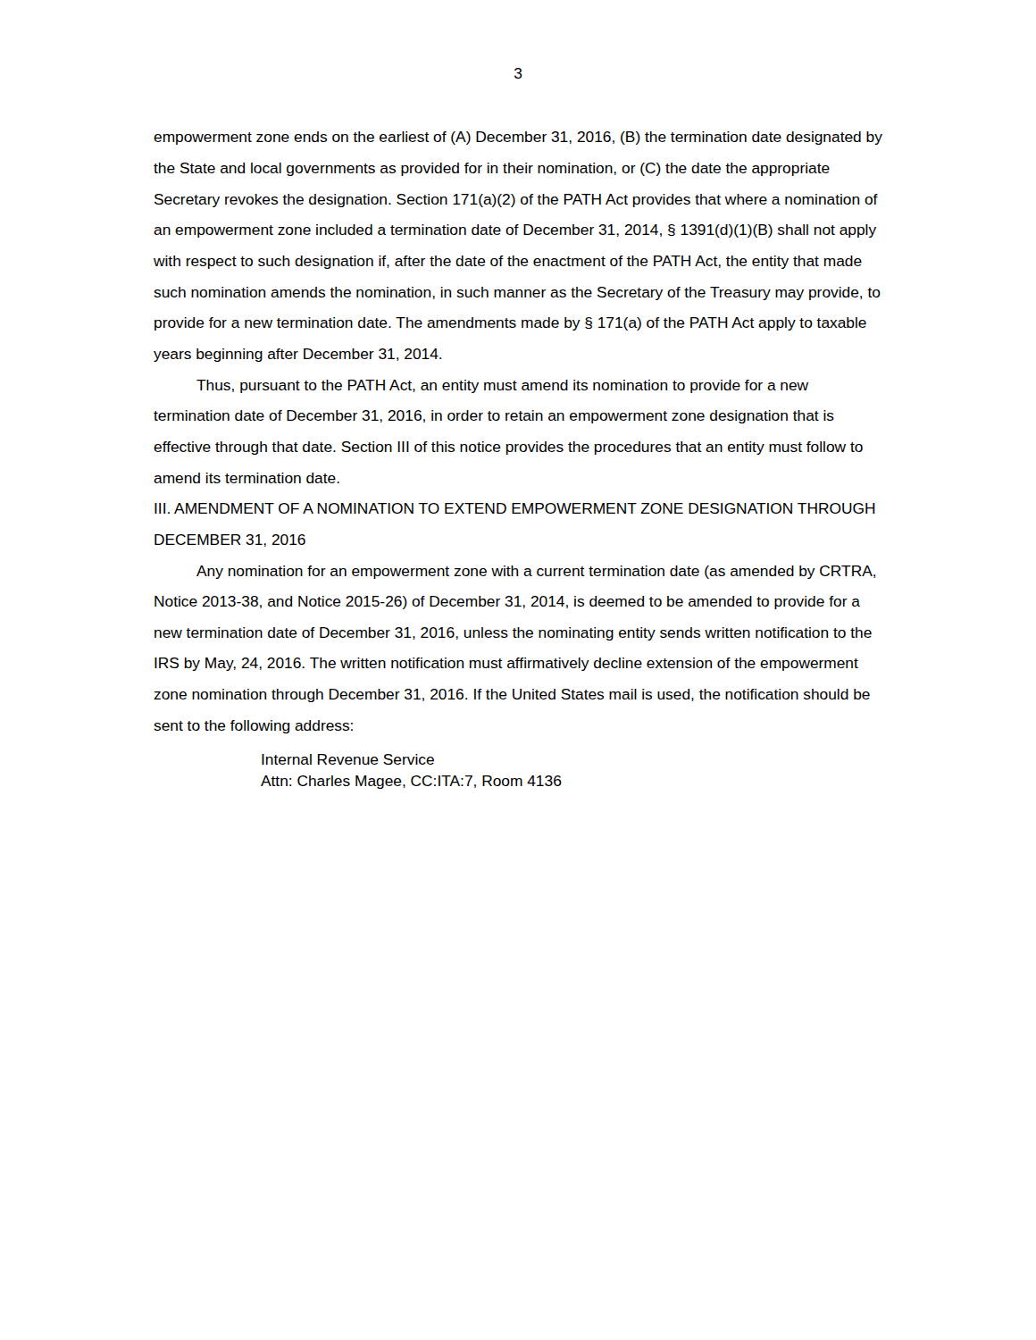3
empowerment zone ends on the earliest of (A) December 31, 2016, (B) the termination date designated by the State and local governments as provided for in their nomination, or (C) the date the appropriate Secretary revokes the designation. Section 171(a)(2) of the PATH Act provides that where a nomination of an empowerment zone included a termination date of December 31, 2014, § 1391(d)(1)(B) shall not apply with respect to such designation if, after the date of the enactment of the PATH Act, the entity that made such nomination amends the nomination, in such manner as the Secretary of the Treasury may provide, to provide for a new termination date. The amendments made by § 171(a) of the PATH Act apply to taxable years beginning after December 31, 2014.
Thus, pursuant to the PATH Act, an entity must amend its nomination to provide for a new termination date of December 31, 2016, in order to retain an empowerment zone designation that is effective through that date. Section III of this notice provides the procedures that an entity must follow to amend its termination date.
III. AMENDMENT OF A NOMINATION TO EXTEND EMPOWERMENT ZONE DESIGNATION THROUGH DECEMBER 31, 2016
Any nomination for an empowerment zone with a current termination date (as amended by CRTRA, Notice 2013-38, and Notice 2015-26) of December 31, 2014, is deemed to be amended to provide for a new termination date of December 31, 2016, unless the nominating entity sends written notification to the IRS by May, 24, 2016. The written notification must affirmatively decline extension of the empowerment zone nomination through December 31, 2016. If the United States mail is used, the notification should be sent to the following address:
Internal Revenue Service
Attn: Charles Magee, CC:ITA:7, Room 4136